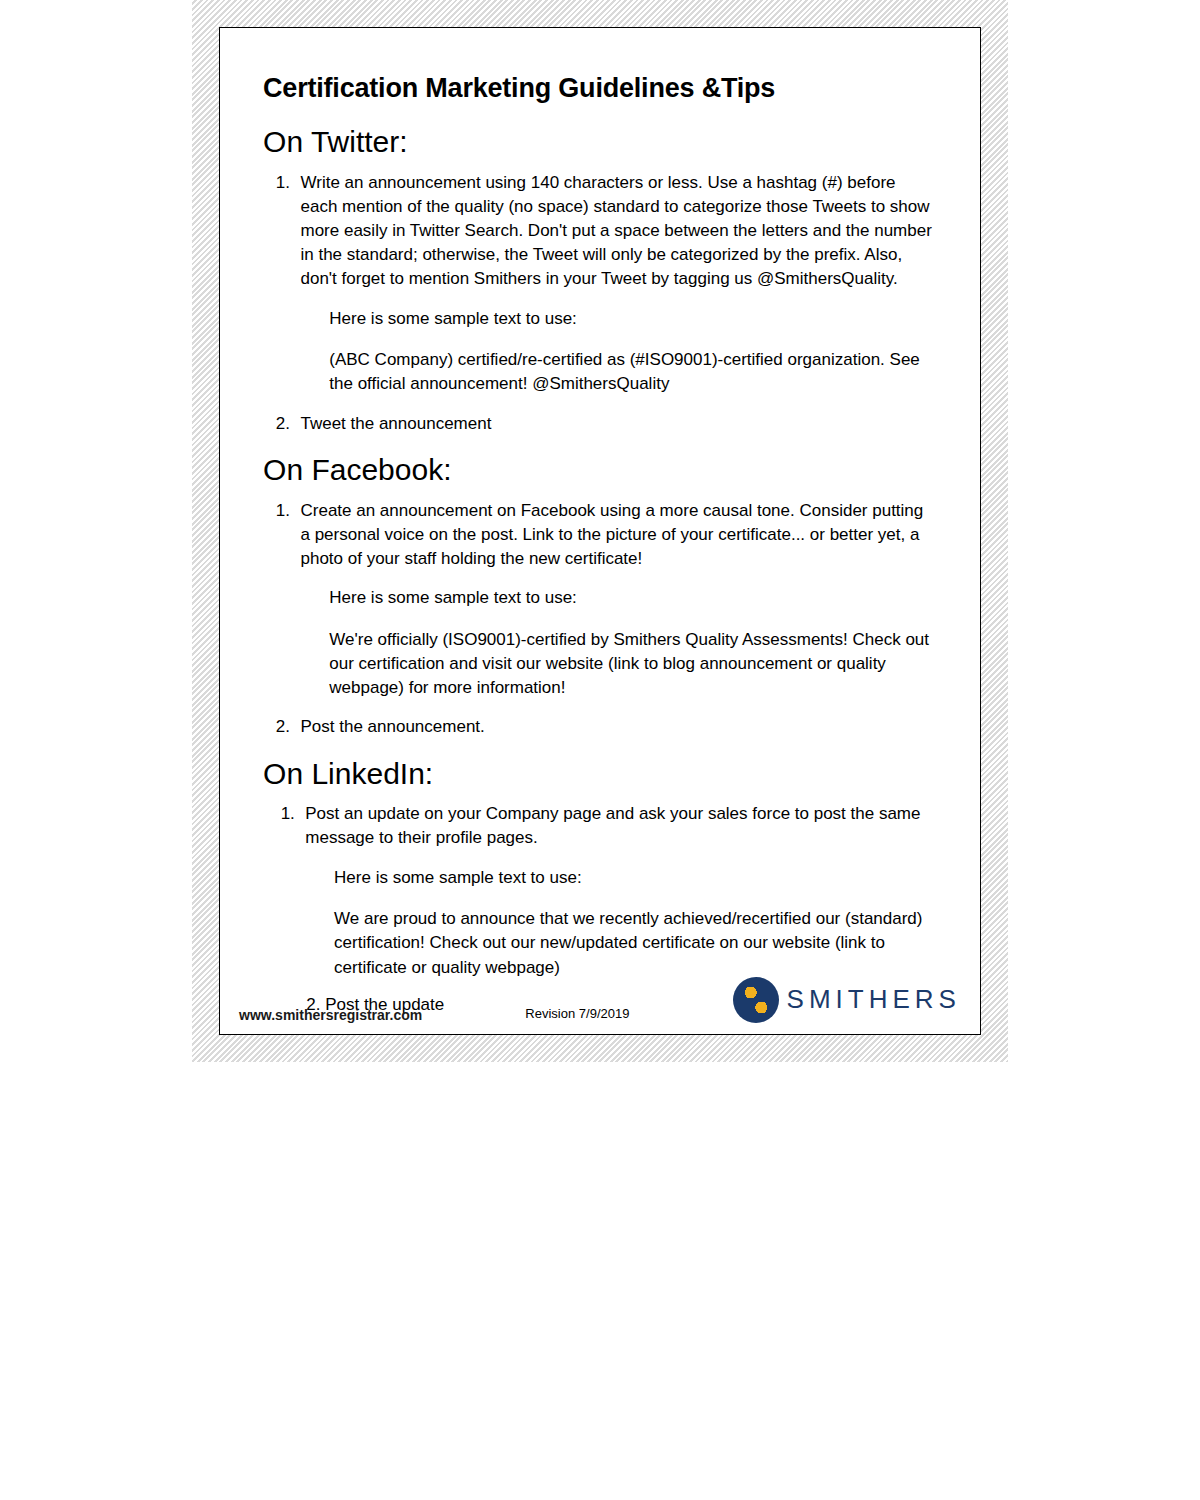Certification Marketing Guidelines &Tips
On Twitter:
Write an announcement using 140 characters or less. Use a hashtag (#) before each mention of the quality (no space) standard to categorize those Tweets to show more easily in Twitter Search. Don't put a space between the letters and the number in the standard; otherwise, the Tweet will only be categorized by the prefix. Also, don't forget to mention Smithers in your Tweet by tagging us @SmithersQuality.
Here is some sample text to use:
(ABC Company) certified/re-certified as (#ISO9001)-certified organization. See the official announcement! @SmithersQuality
Tweet the announcement
On Facebook:
Create an announcement on Facebook using a more causal tone. Consider putting a personal voice on the post. Link to the picture of your certificate... or better yet, a photo of your staff holding the new certificate!
Here is some sample text to use:
We're officially (ISO9001)-certified by Smithers Quality Assessments! Check out our certification and visit our website (link to blog announcement or quality webpage) for more information!
Post the announcement.
On LinkedIn:
Post an update on your Company page and ask your sales force to post the same message to their profile pages.
Here is some sample text to use:
We are proud to announce that we recently achieved/recertified our (standard) certification! Check out our new/updated certificate on our website (link to certificate or quality webpage)
2. Post the update
www.smithersregistrar.com
Revision 7/9/2019
SMITHERS